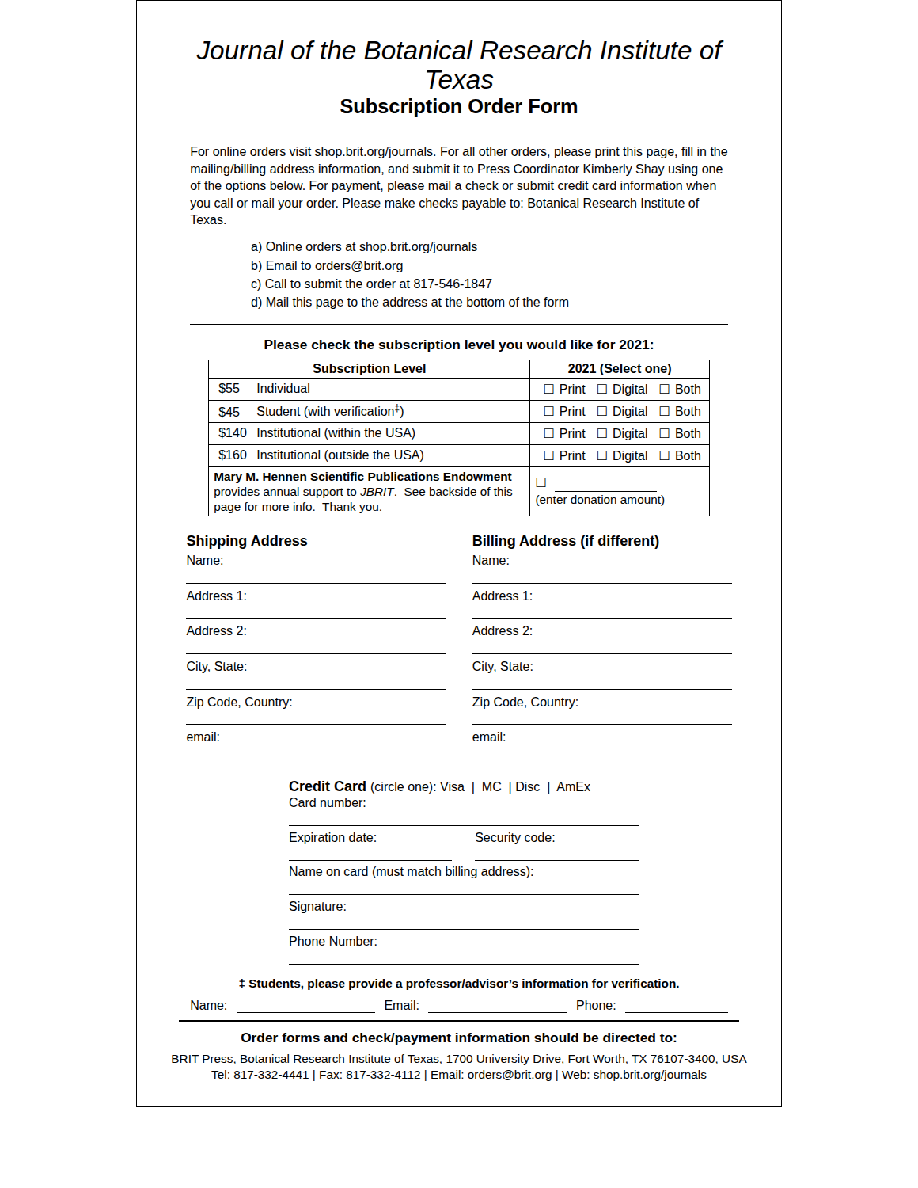Journal of the Botanical Research Institute of Texas
Subscription Order Form
For online orders visit shop.brit.org/journals. For all other orders, please print this page, fill in the mailing/billing address information, and submit it to Press Coordinator Kimberly Shay using one of the options below. For payment, please mail a check or submit credit card information when you call or mail your order. Please make checks payable to: Botanical Research Institute of Texas.
a) Online orders at shop.brit.org/journals
b) Email to orders@brit.org
c) Call to submit the order at 817-546-1847
d) Mail this page to the address at the bottom of the form
Please check the subscription level you would like for 2021:
| Subscription Level | 2021 (Select one) |
| --- | --- |
| $55 Individual | / ☐ Print / ☐ Digital / ☐ Both / |
| $45 Student (with verification ‡ ) | / ☐ Print / ☐ Digital / ☐ Both / |
| $140 Institutional (within the USA) | / ☐ Print / ☐ Digital / ☐ Both / |
| $160 Institutional (outside the USA) | / ☐ Print / ☐ Digital / ☐ Both / |
| Mary M. Hennen Scientific Publications Endowment provides annual support to JBRIT . See backside of this page for more info. Thank you. | ☐ (enter donation amount) |
Shipping Address
Name:
Address 1:
Address 2:
City, State:
Zip Code, Country:
email:
Billing Address (if different)
Name:
Address 1:
Address 2:
City, State:
Zip Code, Country:
email:
Credit Card (circle one): Visa | MC | Disc | AmEx
Card number:
Expiration date:
Security code:
Name on card (must match billing address):
Signature:
Phone Number:
‡ Students, please provide a professor/advisor’s information for verification.
Name: Email: Phone:
Order forms and check/payment information should be directed to:
BRIT Press, Botanical Research Institute of Texas, 1700 University Drive, Fort Worth, TX 76107-3400, USA
Tel: 817-332-4441 | Fax: 817-332-4112 | Email: orders@brit.org | Web: shop.brit.org/journals